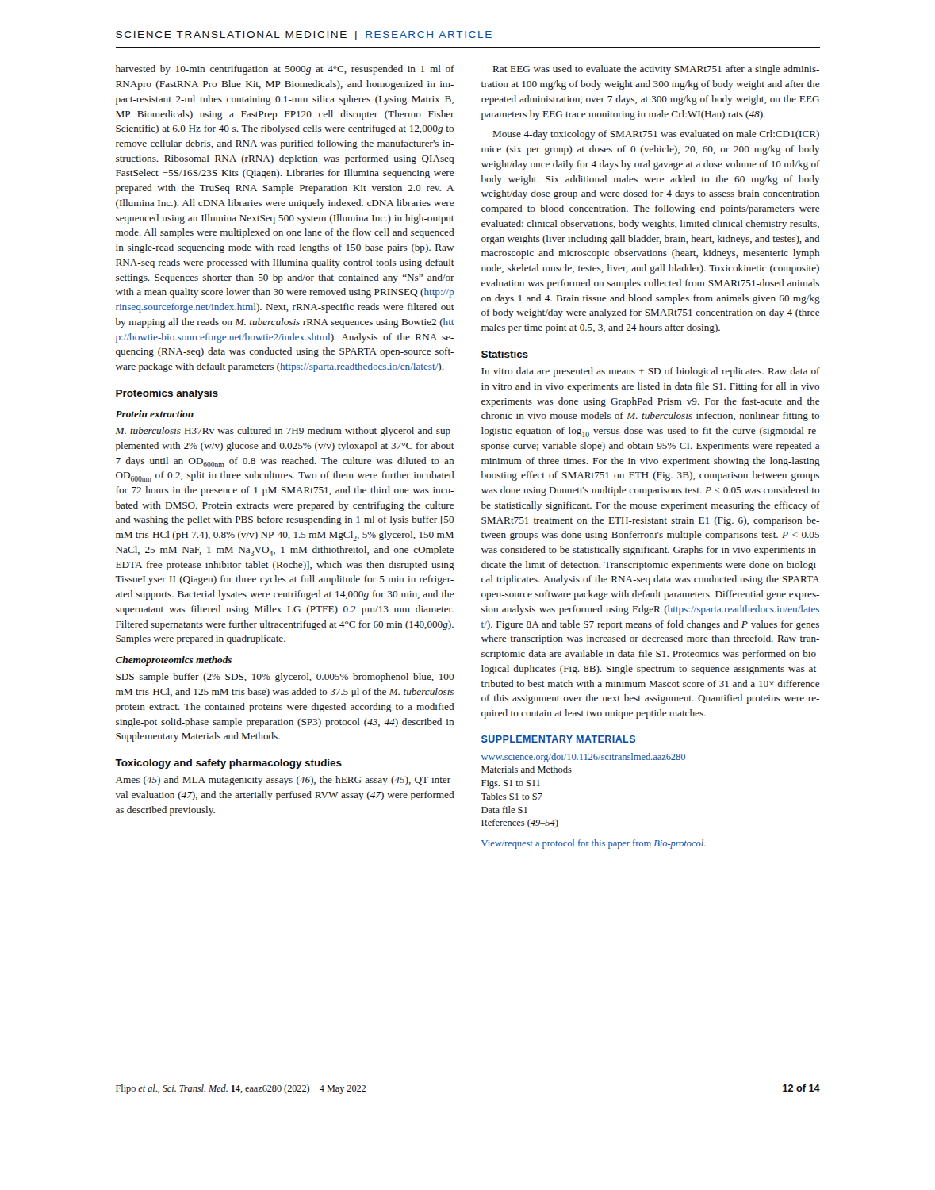Science Translational Medicine|Research Article
harvested by 10-min centrifugation at 5000g at 4°C, resuspended in 1 ml of RNApro (FastRNA Pro Blue Kit, MP Biomedicals), and homogenized in impact-resistant 2-ml tubes containing 0.1-mm silica spheres (Lysing Matrix B, MP Biomedicals) using a FastPrep FP120 cell disrupter (Thermo Fisher Scientific) at 6.0 Hz for 40 s. The ribolysed cells were centrifuged at 12,000g to remove cellular debris, and RNA was purified following the manufacturer's instructions. Ribosomal RNA (rRNA) depletion was performed using QIAseq FastSelect −5S/16S/23S Kits (Qiagen). Libraries for Illumina sequencing were prepared with the TruSeq RNA Sample Preparation Kit version 2.0 rev. A (Illumina Inc.). All cDNA libraries were uniquely indexed. cDNA libraries were sequenced using an Illumina NextSeq 500 system (Illumina Inc.) in high-output mode. All samples were multiplexed on one lane of the flow cell and sequenced in single-read sequencing mode with read lengths of 150 base pairs (bp). Raw RNA-seq reads were processed with Illumina quality control tools using default settings. Sequences shorter than 50 bp and/or that contained any “Ns” and/or with a mean quality score lower than 30 were removed using PRINSEQ (http://prinseq.sourceforge.net/index.html). Next, rRNA-specific reads were filtered out by mapping all the reads on M. tuberculosis rRNA sequences using Bowtie2 (http://bowtie-bio.sourceforge.net/bowtie2/index.shtml). Analysis of the RNA sequencing (RNA-seq) data was conducted using the SPARTA open-source software package with default parameters (https://sparta.readthedocs.io/en/latest/).
Proteomics analysis
Protein extraction
M. tuberculosis H37Rv was cultured in 7H9 medium without glycerol and supplemented with 2% (w/v) glucose and 0.025% (v/v) tyloxapol at 37°C for about 7 days until an OD600nm of 0.8 was reached. The culture was diluted to an OD600nm of 0.2, split in three subcultures. Two of them were further incubated for 72 hours in the presence of 1 μM SMARt751, and the third one was incubated with DMSO. Protein extracts were prepared by centrifuging the culture and washing the pellet with PBS before resuspending in 1 ml of lysis buffer [50 mM tris-HCl (pH 7.4), 0.8% (v/v) NP-40, 1.5 mM MgCl2, 5% glycerol, 150 mM NaCl, 25 mM NaF, 1 mM Na3VO4, 1 mM dithiothreitol, and one cOmplete EDTA-free protease inhibitor tablet (Roche)], which was then disrupted using TissueLyser II (Qiagen) for three cycles at full amplitude for 5 min in refrigerated supports. Bacterial lysates were centrifuged at 14,000g for 30 min, and the supernatant was filtered using Millex LG (PTFE) 0.2 μm/13 mm diameter. Filtered supernatants were further ultracentrifuged at 4°C for 60 min (140,000g). Samples were prepared in quadruplicate.
Chemoproteomics methods
SDS sample buffer (2% SDS, 10% glycerol, 0.005% bromophenol blue, 100 mM tris-HCl, and 125 mM tris base) was added to 37.5 μl of the M. tuberculosis protein extract. The contained proteins were digested according to a modified single-pot solid-phase sample preparation (SP3) protocol (43, 44) described in Supplementary Materials and Methods.
Toxicology and safety pharmacology studies
Ames (45) and MLA mutagenicity assays (46), the hERG assay (45), QT interval evaluation (47), and the arterially perfused RVW assay (47) were performed as described previously.
Rat EEG was used to evaluate the activity SMARt751 after a single administration at 100 mg/kg of body weight and 300 mg/kg of body weight and after the repeated administration, over 7 days, at 300 mg/kg of body weight, on the EEG parameters by EEG trace monitoring in male Crl:WI(Han) rats (48).
Mouse 4-day toxicology of SMARt751 was evaluated on male Crl:CD1(ICR) mice (six per group) at doses of 0 (vehicle), 20, 60, or 200 mg/kg of body weight/day once daily for 4 days by oral gavage at a dose volume of 10 ml/kg of body weight. Six additional males were added to the 60 mg/kg of body weight/day dose group and were dosed for 4 days to assess brain concentration compared to blood concentration. The following end points/parameters were evaluated: clinical observations, body weights, limited clinical chemistry results, organ weights (liver including gall bladder, brain, heart, kidneys, and testes), and macroscopic and microscopic observations (heart, kidneys, mesenteric lymph node, skeletal muscle, testes, liver, and gall bladder). Toxicokinetic (composite) evaluation was performed on samples collected from SMARt751-dosed animals on days 1 and 4. Brain tissue and blood samples from animals given 60 mg/kg of body weight/day were analyzed for SMARt751 concentration on day 4 (three males per time point at 0.5, 3, and 24 hours after dosing).
Statistics
In vitro data are presented as means ± SD of biological replicates. Raw data of in vitro and in vivo experiments are listed in data file S1. Fitting for all in vivo experiments was done using GraphPad Prism v9. For the fast-acute and the chronic in vivo mouse models of M. tuberculosis infection, nonlinear fitting to logistic equation of log10 versus dose was used to fit the curve (sigmoidal response curve; variable slope) and obtain 95% CI. Experiments were repeated a minimum of three times. For the in vivo experiment showing the long-lasting boosting effect of SMARt751 on ETH (Fig. 3B), comparison between groups was done using Dunnett's multiple comparisons test. P < 0.05 was considered to be statistically significant. For the mouse experiment measuring the efficacy of SMARt751 treatment on the ETH-resistant strain E1 (Fig. 6), comparison between groups was done using Bonferroni's multiple comparisons test. P < 0.05 was considered to be statistically significant. Graphs for in vivo experiments indicate the limit of detection. Transcriptomic experiments were done on biological triplicates. Analysis of the RNA-seq data was conducted using the SPARTA open-source software package with default parameters. Differential gene expression analysis was performed using EdgeR (https://sparta.readthedocs.io/en/latest/). Figure 8A and table S7 report means of fold changes and P values for genes where transcription was increased or decreased more than threefold. Raw transcriptomic data are available in data file S1. Proteomics was performed on biological duplicates (Fig. 8B). Single spectrum to sequence assignments was attributed to best match with a minimum Mascot score of 31 and a 10× difference of this assignment over the next best assignment. Quantified proteins were required to contain at least two unique peptide matches.
Supplementary Materials
www.science.org/doi/10.1126/scitranslmed.aaz6280
Materials and Methods
Figs. S1 to S11
Tables S1 to S7
Data file S1
References (49–54)
View/request a protocol for this paper from Bio-protocol.
Flipo et al., Sci. Transl. Med. 14, eaaz6280 (2022) 4 May 2022
12 of 14